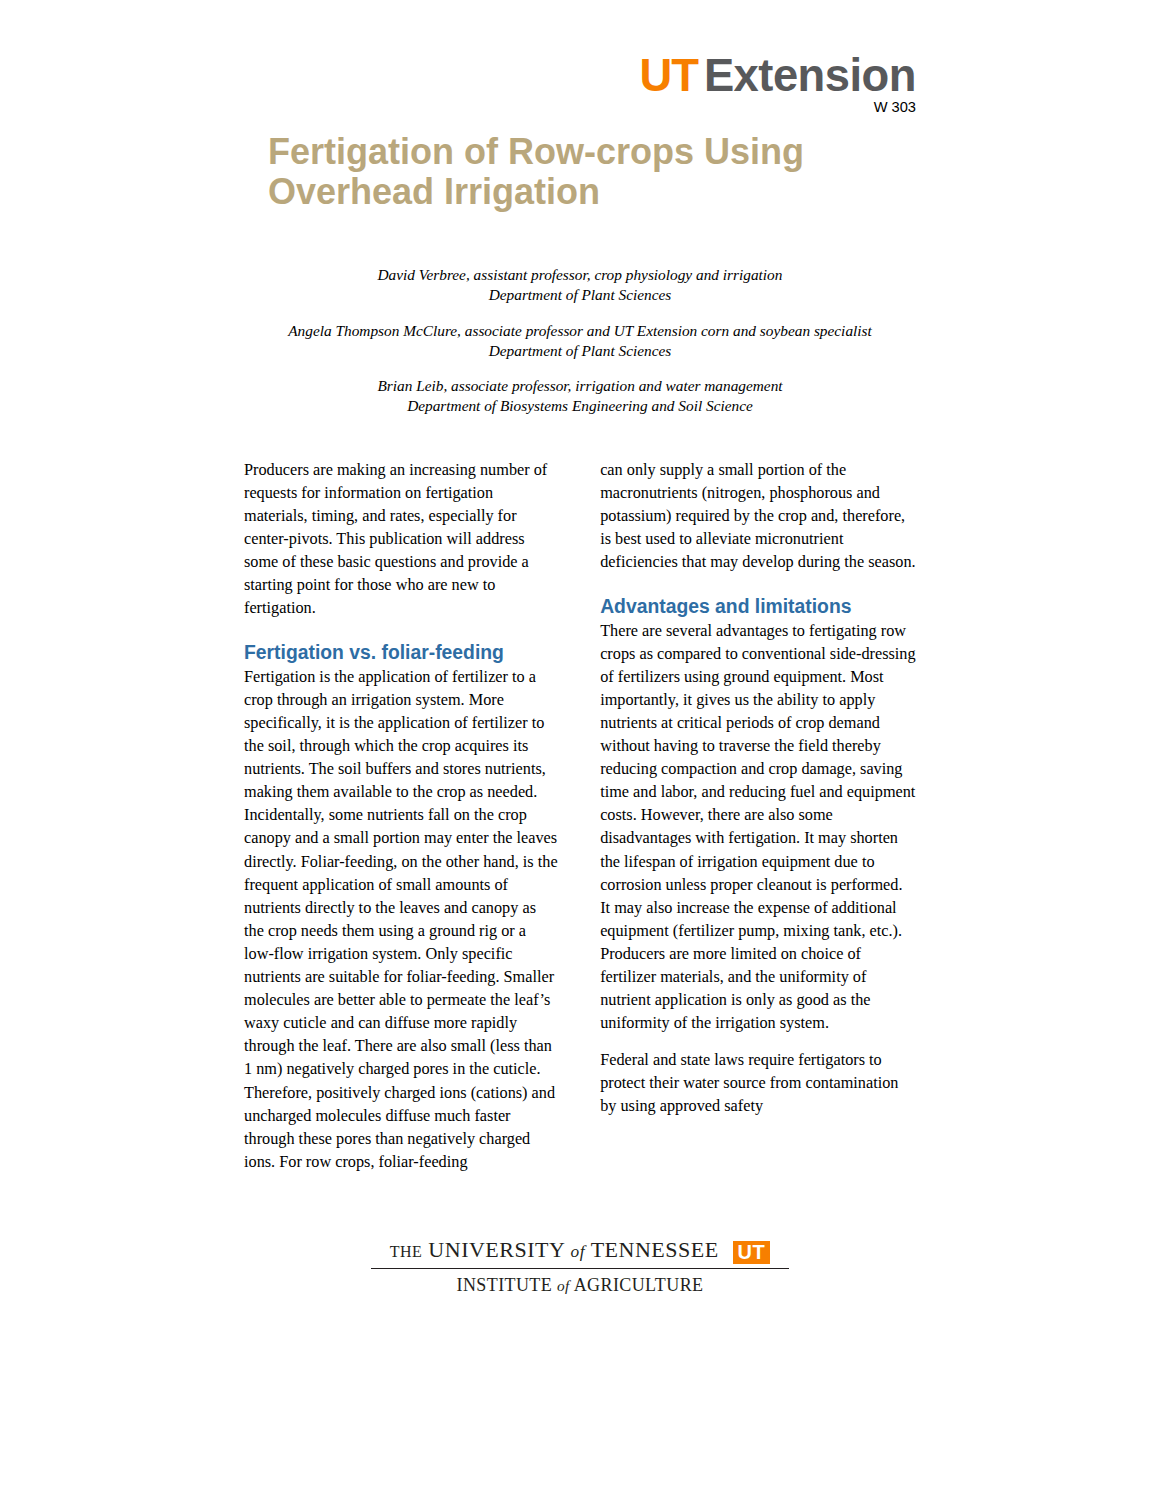UT Extension
W 303
Fertigation of Row-crops Using
Overhead Irrigation
David Verbree, assistant professor, crop physiology and irrigation
Department of Plant Sciences
Angela Thompson McClure, associate professor and UT Extension corn and soybean specialist
Department of Plant Sciences
Brian Leib, associate professor, irrigation and water management
Department of Biosystems Engineering and Soil Science
Producers are making an increasing number of requests for information on fertigation materials, timing, and rates, especially for center-pivots. This publication will address some of these basic questions and provide a starting point for those who are new to fertigation.
Fertigation vs. foliar-feeding
Fertigation is the application of fertilizer to a crop through an irrigation system. More specifically, it is the application of fertilizer to the soil, through which the crop acquires its nutrients. The soil buffers and stores nutrients, making them available to the crop as needed. Incidentally, some nutrients fall on the crop canopy and a small portion may enter the leaves directly. Foliar-feeding, on the other hand, is the frequent application of small amounts of nutrients directly to the leaves and canopy as the crop needs them using a ground rig or a low-flow irrigation system. Only specific nutrients are suitable for foliar-feeding. Smaller molecules are better able to permeate the leaf’s waxy cuticle and can diffuse more rapidly through the leaf. There are also small (less than 1 nm) negatively charged pores in the cuticle. Therefore, positively charged ions (cations) and uncharged molecules diffuse much faster through these pores than negatively charged ions. For row crops, foliar-feeding
can only supply a small portion of the macronutrients (nitrogen, phosphorous and potassium) required by the crop and, therefore, is best used to alleviate micronutrient deficiencies that may develop during the season.
Advantages and limitations
There are several advantages to fertigating row crops as compared to conventional side-dressing of fertilizers using ground equipment. Most importantly, it gives us the ability to apply nutrients at critical periods of crop demand without having to traverse the field thereby reducing compaction and crop damage, saving time and labor, and reducing fuel and equipment costs. However, there are also some disadvantages with fertigation. It may shorten the lifespan of irrigation equipment due to corrosion unless proper cleanout is performed. It may also increase the expense of additional equipment (fertilizer pump, mixing tank, etc.). Producers are more limited on choice of fertilizer materials, and the uniformity of nutrient application is only as good as the uniformity of the irrigation system.
Federal and state laws require fertigators to protect their water source from contamination by using approved safety
THE UNIVERSITY of TENNESSEE UT
INSTITUTE of AGRICULTURE